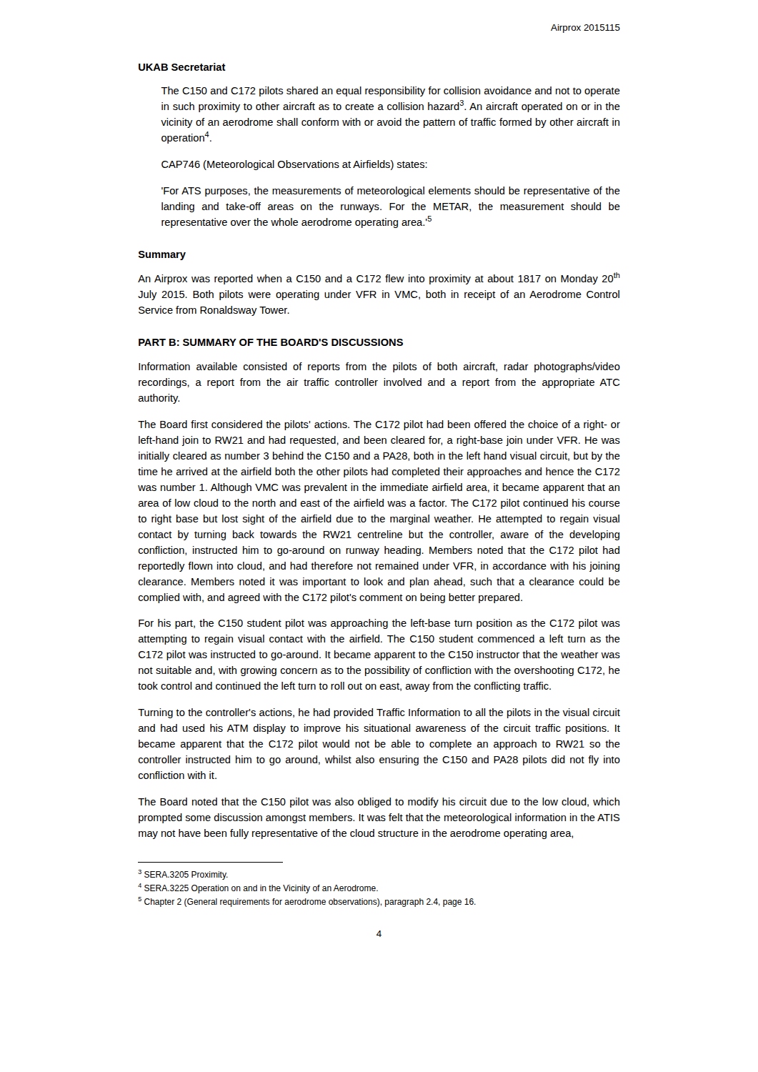Airprox 2015115
UKAB Secretariat
The C150 and C172 pilots shared an equal responsibility for collision avoidance and not to operate in such proximity to other aircraft as to create a collision hazard3. An aircraft operated on or in the vicinity of an aerodrome shall conform with or avoid the pattern of traffic formed by other aircraft in operation4.
CAP746 (Meteorological Observations at Airfields) states:
'For ATS purposes, the measurements of meteorological elements should be representative of the landing and take-off areas on the runways. For the METAR, the measurement should be representative over the whole aerodrome operating area.'5
Summary
An Airprox was reported when a C150 and a C172 flew into proximity at about 1817 on Monday 20th July 2015. Both pilots were operating under VFR in VMC, both in receipt of an Aerodrome Control Service from Ronaldsway Tower.
PART B: SUMMARY OF THE BOARD'S DISCUSSIONS
Information available consisted of reports from the pilots of both aircraft, radar photographs/video recordings, a report from the air traffic controller involved and a report from the appropriate ATC authority.
The Board first considered the pilots' actions. The C172 pilot had been offered the choice of a right- or left-hand join to RW21 and had requested, and been cleared for, a right-base join under VFR. He was initially cleared as number 3 behind the C150 and a PA28, both in the left hand visual circuit, but by the time he arrived at the airfield both the other pilots had completed their approaches and hence the C172 was number 1. Although VMC was prevalent in the immediate airfield area, it became apparent that an area of low cloud to the north and east of the airfield was a factor. The C172 pilot continued his course to right base but lost sight of the airfield due to the marginal weather. He attempted to regain visual contact by turning back towards the RW21 centreline but the controller, aware of the developing confliction, instructed him to go-around on runway heading. Members noted that the C172 pilot had reportedly flown into cloud, and had therefore not remained under VFR, in accordance with his joining clearance. Members noted it was important to look and plan ahead, such that a clearance could be complied with, and agreed with the C172 pilot's comment on being better prepared.
For his part, the C150 student pilot was approaching the left-base turn position as the C172 pilot was attempting to regain visual contact with the airfield. The C150 student commenced a left turn as the C172 pilot was instructed to go-around. It became apparent to the C150 instructor that the weather was not suitable and, with growing concern as to the possibility of confliction with the overshooting C172, he took control and continued the left turn to roll out on east, away from the conflicting traffic.
Turning to the controller's actions, he had provided Traffic Information to all the pilots in the visual circuit and had used his ATM display to improve his situational awareness of the circuit traffic positions. It became apparent that the C172 pilot would not be able to complete an approach to RW21 so the controller instructed him to go around, whilst also ensuring the C150 and PA28 pilots did not fly into confliction with it.
The Board noted that the C150 pilot was also obliged to modify his circuit due to the low cloud, which prompted some discussion amongst members. It was felt that the meteorological information in the ATIS may not have been fully representative of the cloud structure in the aerodrome operating area,
3 SERA.3205 Proximity.
4 SERA.3225 Operation on and in the Vicinity of an Aerodrome.
5 Chapter 2 (General requirements for aerodrome observations), paragraph 2.4, page 16.
4